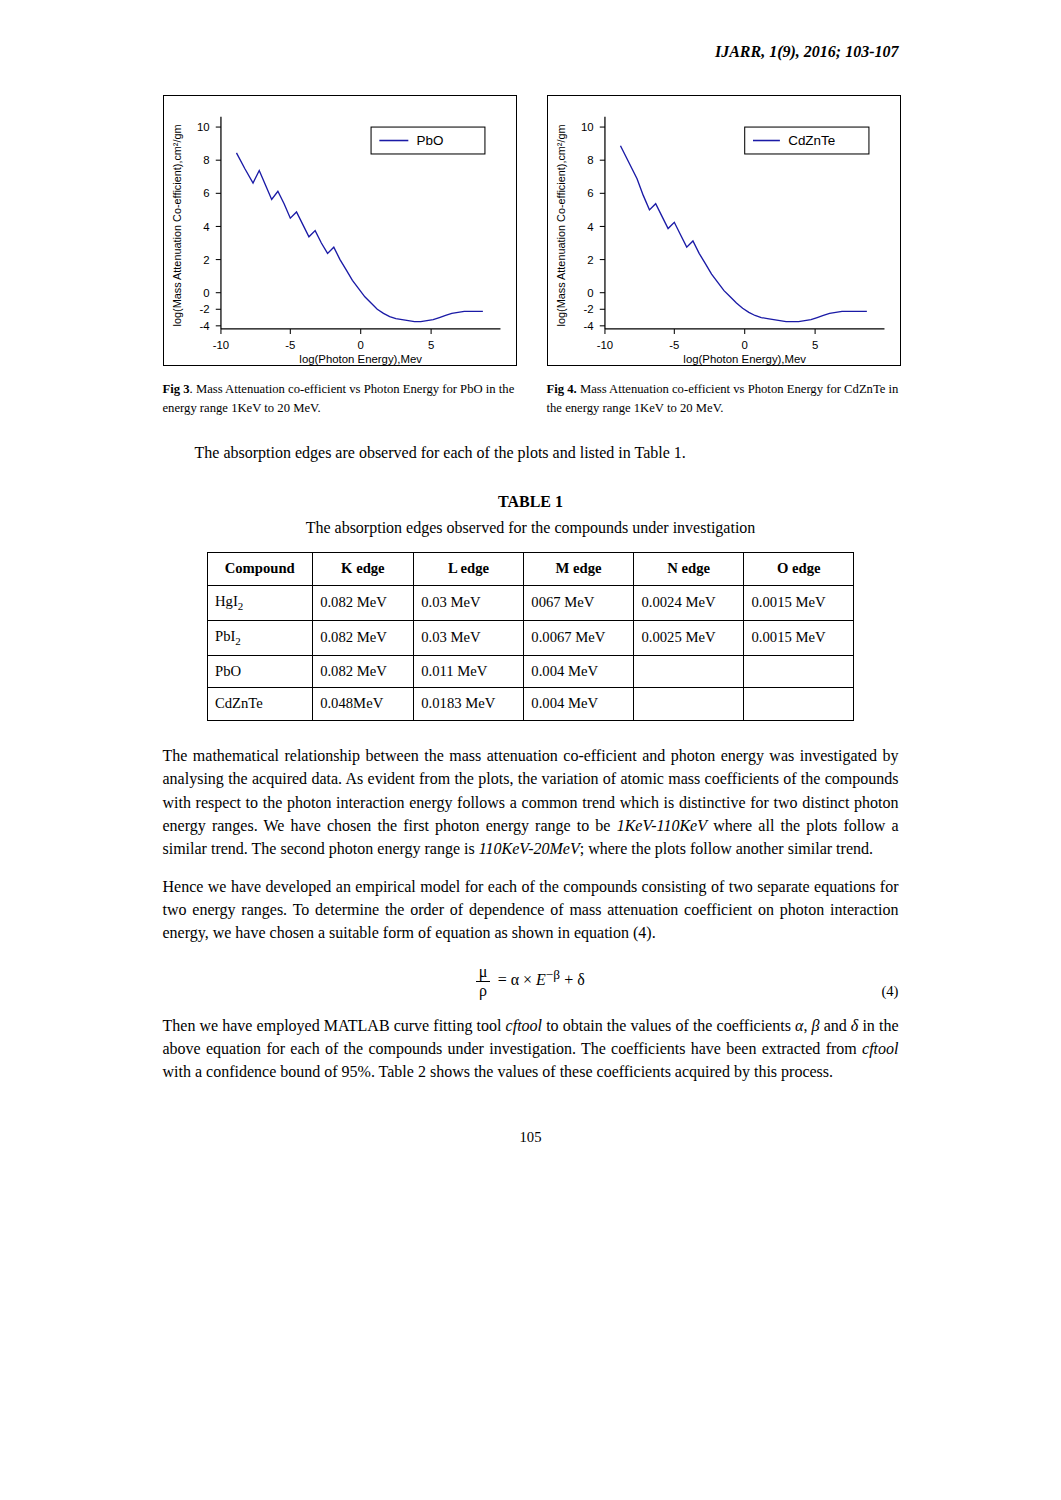IJARR, 1(9), 2016; 103-107
10 8 6 4 2 0 -2 -4 -10 -5 0 5 PbO log(Photon Energy),Mev log(Mass Attenuation Co-efficient),cm²/gm
Fig 3. Mass Attenuation co-efficient vs Photon Energy for PbO in the energy range 1KeV to 20 MeV.
10 8 6 4 2 0 -2 -4 -10 -5 0 5 CdZnTe log(Photon Energy),Mev log(Mass Attenuation Co-efficient),cm²/gm
Fig 4. Mass Attenuation co-efficient vs Photon Energy for CdZnTe in the energy range 1KeV to 20 MeV.
The absorption edges are observed for each of the plots and listed in Table 1.
TABLE 1
The absorption edges observed for the compounds under investigation
| Compound | K edge | L edge | M edge | N edge | O edge |
| --- | --- | --- | --- | --- | --- |
| HgI 2 | 0.082 MeV | 0.03 MeV | 0067 MeV | 0.0024 MeV | 0.0015 MeV |
| PbI 2 | 0.082 MeV | 0.03 MeV | 0.0067 MeV | 0.0025 MeV | 0.0015 MeV |
| PbO | 0.082 MeV | 0.011 MeV | 0.004 MeV | | |
| CdZnTe | 0.048MeV | 0.0183 MeV | 0.004 MeV | | |
The mathematical relationship between the mass attenuation co-efficient and photon energy was investigated by analysing the acquired data. As evident from the plots, the variation of atomic mass coefficients of the compounds with respect to the photon interaction energy follows a common trend which is distinctive for two distinct photon energy ranges. We have chosen the first photon energy range to be 1KeV-110KeV where all the plots follow a similar trend. The second photon energy range is 110KeV-20MeV; where the plots follow another similar trend.
Hence we have developed an empirical model for each of the compounds consisting of two separate equations for two energy ranges. To determine the order of dependence of mass attenuation coefficient on photon interaction energy, we have chosen a suitable form of equation as shown in equation (4).
μρ = α × E−β + δ (4)
Then we have employed MATLAB curve fitting tool cftool to obtain the values of the coefficients α, β and δ in the above equation for each of the compounds under investigation. The coefficients have been extracted from cftool with a confidence bound of 95%. Table 2 shows the values of these coefficients acquired by this process.
105